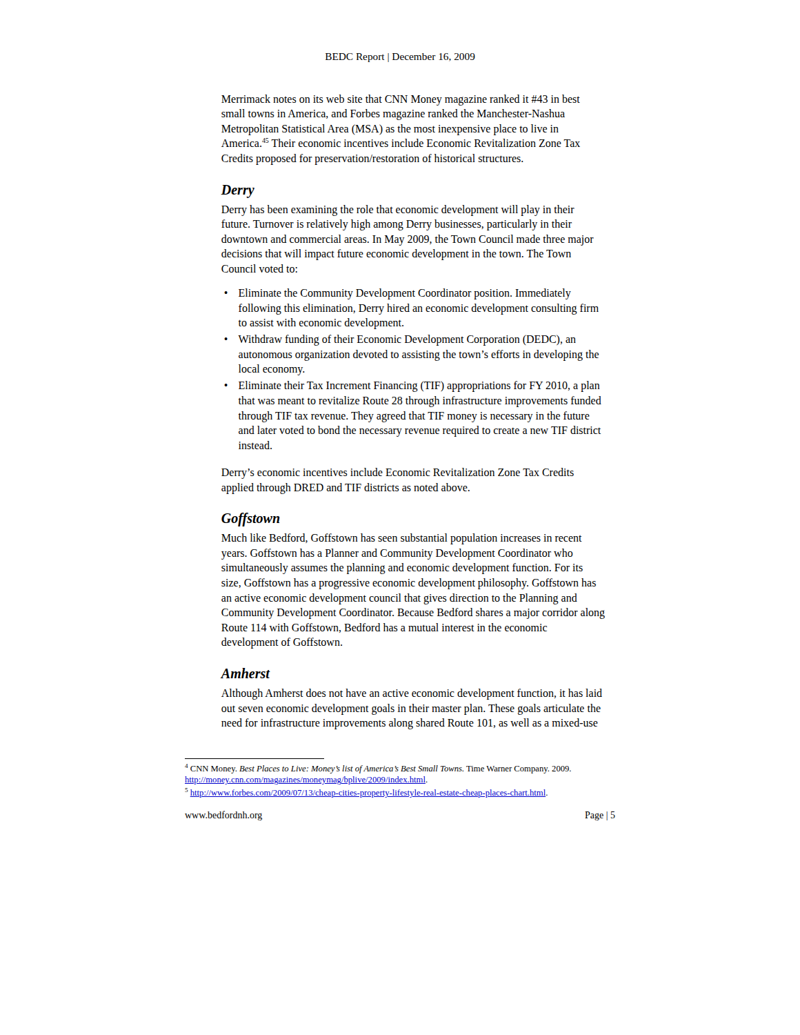BEDC Report | December 16, 2009
Merrimack notes on its web site that CNN Money magazine ranked it #43 in best small towns in America, and Forbes magazine ranked the Manchester-Nashua Metropolitan Statistical Area (MSA) as the most inexpensive place to live in America.45 Their economic incentives include Economic Revitalization Zone Tax Credits proposed for preservation/restoration of historical structures.
Derry
Derry has been examining the role that economic development will play in their future. Turnover is relatively high among Derry businesses, particularly in their downtown and commercial areas. In May 2009, the Town Council made three major decisions that will impact future economic development in the town. The Town Council voted to:
Eliminate the Community Development Coordinator position. Immediately following this elimination, Derry hired an economic development consulting firm to assist with economic development.
Withdraw funding of their Economic Development Corporation (DEDC), an autonomous organization devoted to assisting the town’s efforts in developing the local economy.
Eliminate their Tax Increment Financing (TIF) appropriations for FY 2010, a plan that was meant to revitalize Route 28 through infrastructure improvements funded through TIF tax revenue. They agreed that TIF money is necessary in the future and later voted to bond the necessary revenue required to create a new TIF district instead.
Derry’s economic incentives include Economic Revitalization Zone Tax Credits applied through DRED and TIF districts as noted above.
Goffstown
Much like Bedford, Goffstown has seen substantial population increases in recent years. Goffstown has a Planner and Community Development Coordinator who simultaneously assumes the planning and economic development function. For its size, Goffstown has a progressive economic development philosophy. Goffstown has an active economic development council that gives direction to the Planning and Community Development Coordinator. Because Bedford shares a major corridor along Route 114 with Goffstown, Bedford has a mutual interest in the economic development of Goffstown.
Amherst
Although Amherst does not have an active economic development function, it has laid out seven economic development goals in their master plan. These goals articulate the need for infrastructure improvements along shared Route 101, as well as a mixed-use
4 CNN Money. Best Places to Live: Money’s list of America’s Best Small Towns. Time Warner Company. 2009. http://money.cnn.com/magazines/moneymag/bplive/2009/index.html.
5 http://www.forbes.com/2009/07/13/cheap-cities-property-lifestyle-real-estate-cheap-places-chart.html.
www.bedfordnh.org
Page | 5